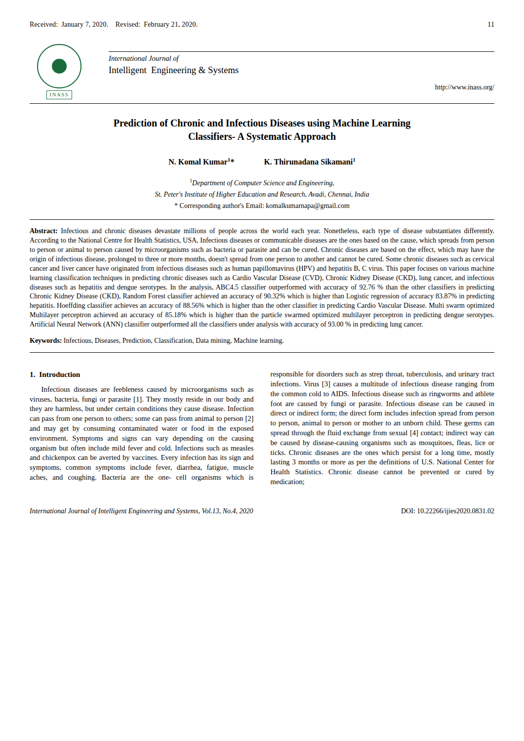Received: January 7, 2020. Revised: February 21, 2020.
11
INASS
International Journal of
Intelligent Engineering & Systems
http://www.inass.org/
Prediction of Chronic and Infectious Diseases using Machine Learning
Classifiers- A Systematic Approach
N. Komal Kumar1* K. Thirunadana Sikamani1
1 Department of Computer Science and Engineering,
St. Peter's Institute of Higher Education and Research, Avadi, Chennai, India
* Corresponding author's Email: komalkumarnapa@gmail.com
Abstract: Infectious and chronic diseases devastate millions of people across the world each year. Nonetheless, each type of disease substantiates differently. According to the National Centre for Health Statistics, USA, Infectious diseases or communicable diseases are the ones based on the cause, which spreads from person to person or animal to person caused by microorganisms such as bacteria or parasite and can be cured. Chronic diseases are based on the effect, which may have the origin of infectious disease, prolonged to three or more months, doesn't spread from one person to another and cannot be cured. Some chronic diseases such as cervical cancer and liver cancer have originated from infectious diseases such as human papillomavirus (HPV) and hepatitis B, C virus. This paper focuses on various machine learning classification techniques in predicting chronic diseases such as Cardio Vascular Disease (CVD), Chronic Kidney Disease (CKD), lung cancer, and infectious diseases such as hepatitis and dengue serotypes. In the analysis, ABC4.5 classifier outperformed with accuracy of 92.76 % than the other classifiers in predicting Chronic Kidney Disease (CKD), Random Forest classifier achieved an accuracy of 90.32% which is higher than Logistic regression of accuracy 83.87% in predicting hepatitis. Hoeffding classifier achieves an accuracy of 88.56% which is higher than the other classifier in predicting Cardio Vascular Disease. Multi swarm optimized Multilayer perceptron achieved an accuracy of 85.18% which is higher than the particle swarmed optimized multilayer perceptron in predicting dengue serotypes. Artificial Neural Network (ANN) classifier outperformed all the classifiers under analysis with accuracy of 93.00 % in predicting lung cancer.
Keywords: Infectious, Diseases, Prediction, Classification, Data mining, Machine learning.
1. Introduction
Infectious diseases are feebleness caused by microorganisms such as viruses, bacteria, fungi or parasite [1]. They mostly reside in our body and they are harmless, but under certain conditions they cause disease. Infection can pass from one person to others; some can pass from animal to person [2] and may get by consuming contaminated water or food in the exposed environment. Symptoms and signs can vary depending on the causing organism but often include mild fever and cold. Infections such as measles and chickenpox can be averted by vaccines. Every infection has its sign and symptoms, common symptoms include fever, diarrhea, fatigue, muscle aches, and coughing. Bacteria are the one- cell organisms which is responsible for disorders such as strep throat, tuberculosis, and urinary tract infections. Virus [3] causes a multitude of infectious disease ranging from the common cold to AIDS. Infectious disease such as ringworms and athlete foot are caused by fungi or parasite. Infectious disease can be caused in direct or indirect form; the direct form includes infection spread from person to person, animal to person or mother to an unborn child. These germs can spread through the fluid exchange from sexual [4] contact; indirect way can be caused by disease-causing organisms such as mosquitoes, fleas, lice or ticks. Chronic diseases are the ones which persist for a long time, mostly lasting 3 months or more as per the definitions of U.S. National Center for Health Statistics. Chronic disease cannot be prevented or cured by medication;
International Journal of Intelligent Engineering and Systems, Vol.13, No.4, 2020
DOI: 10.22266/ijies2020.0831.02